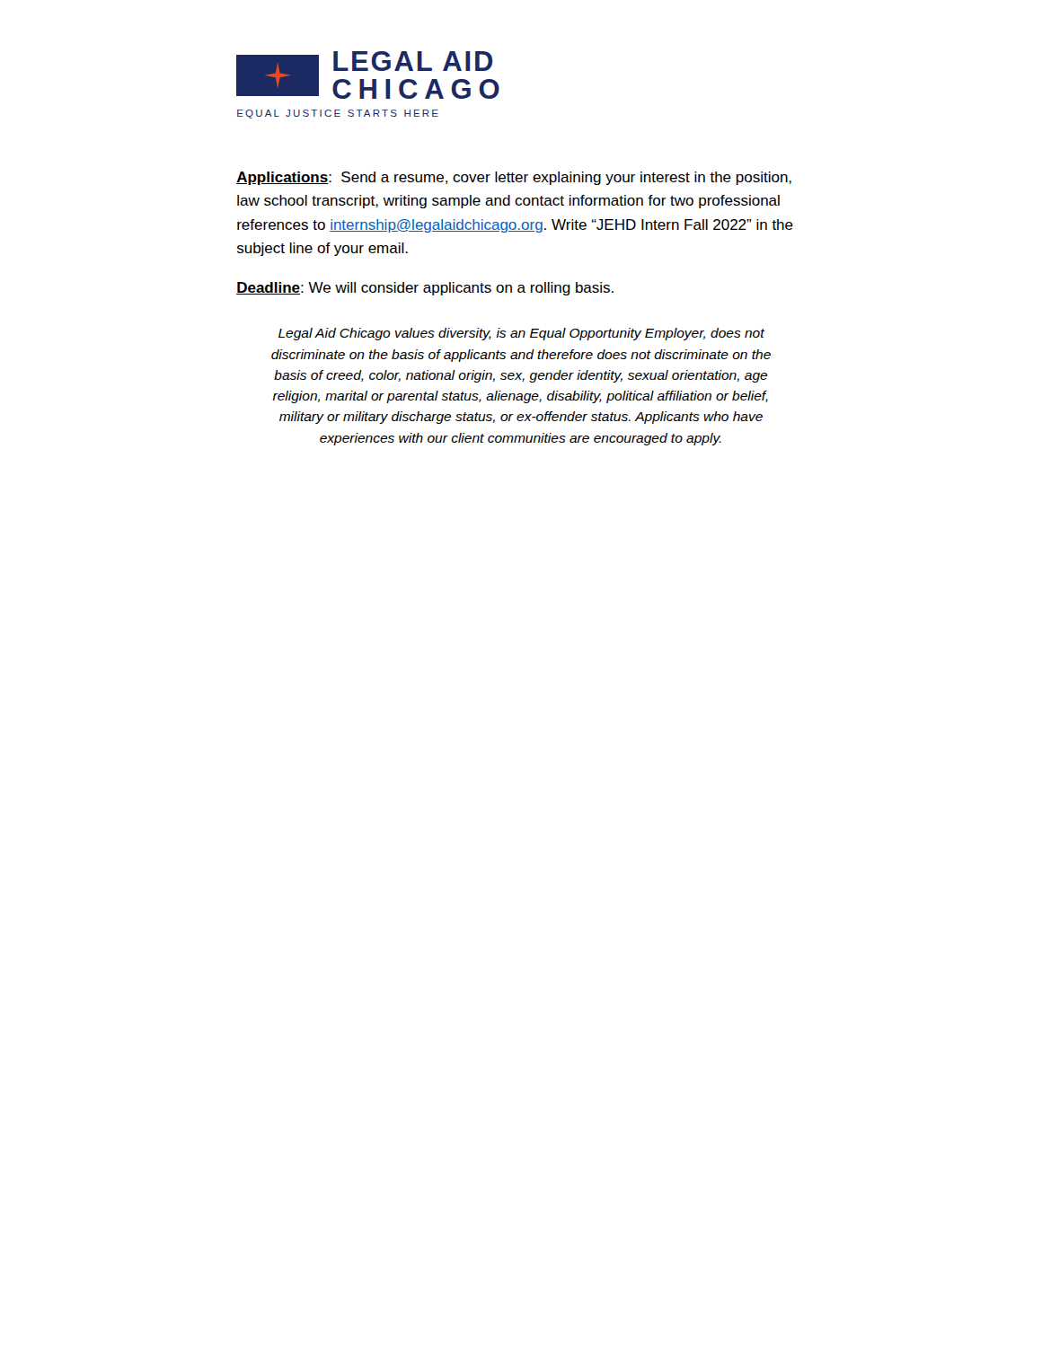LEGAL AID CHICAGO
EQUAL JUSTICE STARTS HERE
Applications: Send a resume, cover letter explaining your interest in the position, law school transcript, writing sample and contact information for two professional references to internship@legalaidchicago.org. Write “JEHD Intern Fall 2022” in the subject line of your email.
Deadline: We will consider applicants on a rolling basis.
Legal Aid Chicago values diversity, is an Equal Opportunity Employer, does not discriminate on the basis of applicants and therefore does not discriminate on the basis of creed, color, national origin, sex, gender identity, sexual orientation, age religion, marital or parental status, alienage, disability, political affiliation or belief, military or military discharge status, or ex-offender status. Applicants who have experiences with our client communities are encouraged to apply.